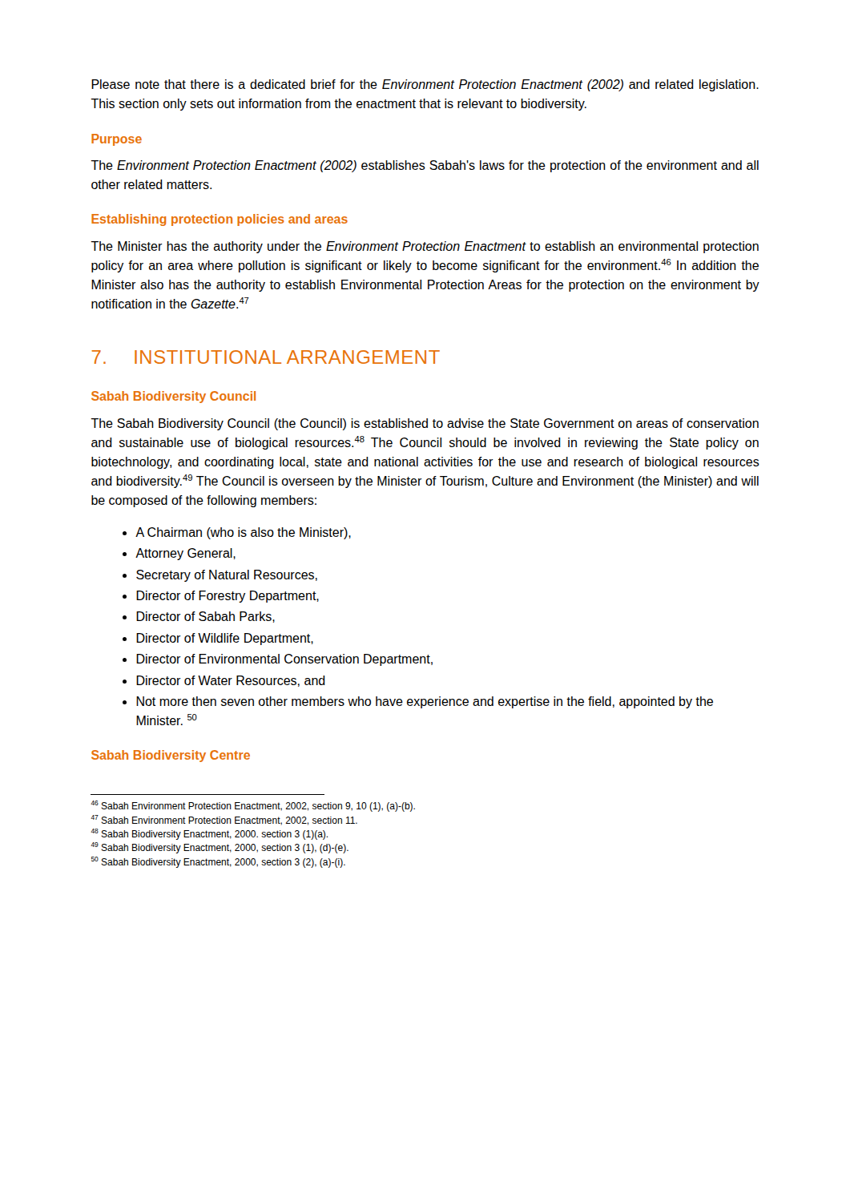Please note that there is a dedicated brief for the Environment Protection Enactment (2002) and related legislation. This section only sets out information from the enactment that is relevant to biodiversity.
Purpose
The Environment Protection Enactment (2002) establishes Sabah's laws for the protection of the environment and all other related matters.
Establishing protection policies and areas
The Minister has the authority under the Environment Protection Enactment to establish an environmental protection policy for an area where pollution is significant or likely to become significant for the environment.46 In addition the Minister also has the authority to establish Environmental Protection Areas for the protection on the environment by notification in the Gazette.47
7. INSTITUTIONAL ARRANGEMENT
Sabah Biodiversity Council
The Sabah Biodiversity Council (the Council) is established to advise the State Government on areas of conservation and sustainable use of biological resources.48 The Council should be involved in reviewing the State policy on biotechnology, and coordinating local, state and national activities for the use and research of biological resources and biodiversity.49 The Council is overseen by the Minister of Tourism, Culture and Environment (the Minister) and will be composed of the following members:
A Chairman (who is also the Minister),
Attorney General,
Secretary of Natural Resources,
Director of Forestry Department,
Director of Sabah Parks,
Director of Wildlife Department,
Director of Environmental Conservation Department,
Director of Water Resources, and
Not more then seven other members who have experience and expertise in the field, appointed by the Minister. 50
Sabah Biodiversity Centre
46 Sabah Environment Protection Enactment, 2002, section 9, 10 (1), (a)-(b).
47 Sabah Environment Protection Enactment, 2002, section 11.
48 Sabah Biodiversity Enactment, 2000. section 3 (1)(a).
49 Sabah Biodiversity Enactment, 2000, section 3 (1), (d)-(e).
50 Sabah Biodiversity Enactment, 2000, section 3 (2), (a)-(i).